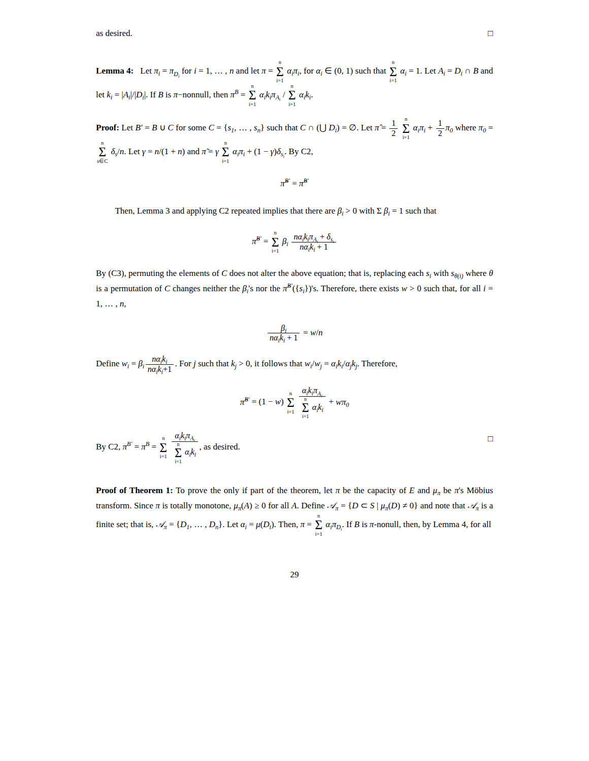as desired. □
Lemma 4: Let πi = πDi for i = 1, … , n and let π = nΣi=1 αiπi, for αi ∈ (0, 1) such that nΣi=1 αi = 1. Let Ai = Di ∩ B and let ki = |Ai|/|Di|. If B is π−nonnull, then πB = nΣi=1 αikiπAi / nΣi=1 αiki.
Proof: Let B′ = B ∪ C for some C = {s1, … , sn} such that C ∩ (⋃ Di) = ∅. Let π̂ = 12 nΣi=1 αiπi + 12 π0 where π0 = nΣs∈C δs/n. Let γ = n/(1 + n) and π̃ = γ nΣi=1 αiπi + (1 − γ)δsi. By C2,
π̃B′ = π̂B′
Then, Lemma 3 and applying C2 repeated implies that there are βi > 0 with Σ βi = 1 such that
π̂B′ = nΣi=1 βi nαikiπAi + δsi nαiki + 1
By (C3), permuting the elements of C does not alter the above equation; that is, replacing each si with sθ(i) where θ is a permutation of C changes neither the βi's nor the π̂B′({si})'s. Therefore, there exists w > 0 such that, for all i = 1, … , n,
βi nαiki + 1 = w/n
Define wi = βi nαiki nαiki+1. For j such that kj > 0, it follows that wi/wj = αiki/αjkj. Therefore,
π̂B′ = (1 − w) nΣi=1 αikiπAi nΣi=1 αiki + wπ0
By C2, πB′ = πB = nΣi=1 αikiπAi nΣi=1 αiki, as desired. □
Proof of Theorem 1: To prove the only if part of the theorem, let π be the capacity of E and μπ be π's Möbius transform. Since π is totally monotone, μπ(A) ≥ 0 for all A. Define 𝒜π = {D ⊂ S | μπ(D) ≠ 0} and note that 𝒜π is a finite set; that is, 𝒜π = {D1, … , Dn}. Let αi = μ(Di). Then, π = nΣi=1 αiπDi. If B is π-nonull, then, by Lemma 4, for all
29